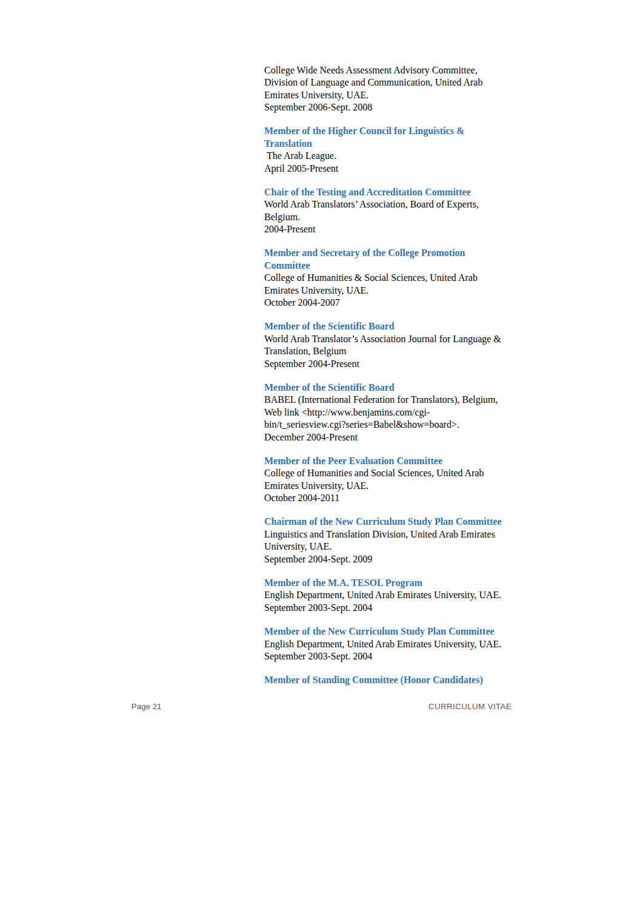College Wide Needs Assessment Advisory Committee,
Division of Language and Communication, United Arab
Emirates University, UAE.
September 2006-Sept. 2008
Member of the Higher Council for Linguistics &
Translation
The Arab League.
April 2005-Present
Chair of the Testing and Accreditation Committee
World Arab Translators’ Association, Board of Experts,
Belgium.
2004-Present
Member and Secretary of the College Promotion
Committee
College of Humanities & Social Sciences, United Arab
Emirates University, UAE.
October 2004-2007
Member of the Scientific Board
World Arab Translator’s Association Journal for Language &
Translation, Belgium
September 2004-Present
Member of the Scientific Board
BABEL (International Federation for Translators), Belgium,
Web link <http://www.benjamins.com/cgi-
bin/t_seriesview.cgi?series=Babel&show=board>.
December 2004-Present
Member of the Peer Evaluation Committee
College of Humanities and Social Sciences, United Arab
Emirates University, UAE.
October 2004-2011
Chairman of the New Curriculum Study Plan Committee
Linguistics and Translation Division, United Arab Emirates
University, UAE.
September 2004-Sept. 2009
Member of the M.A. TESOL Program
English Department, United Arab Emirates University, UAE.
September 2003-Sept. 2004
Member of the New Curriculum Study Plan Committee
English Department, United Arab Emirates University, UAE.
September 2003-Sept. 2004
Member of Standing Committee (Honor Candidates)
Page 21 CURRICULUM VITAE